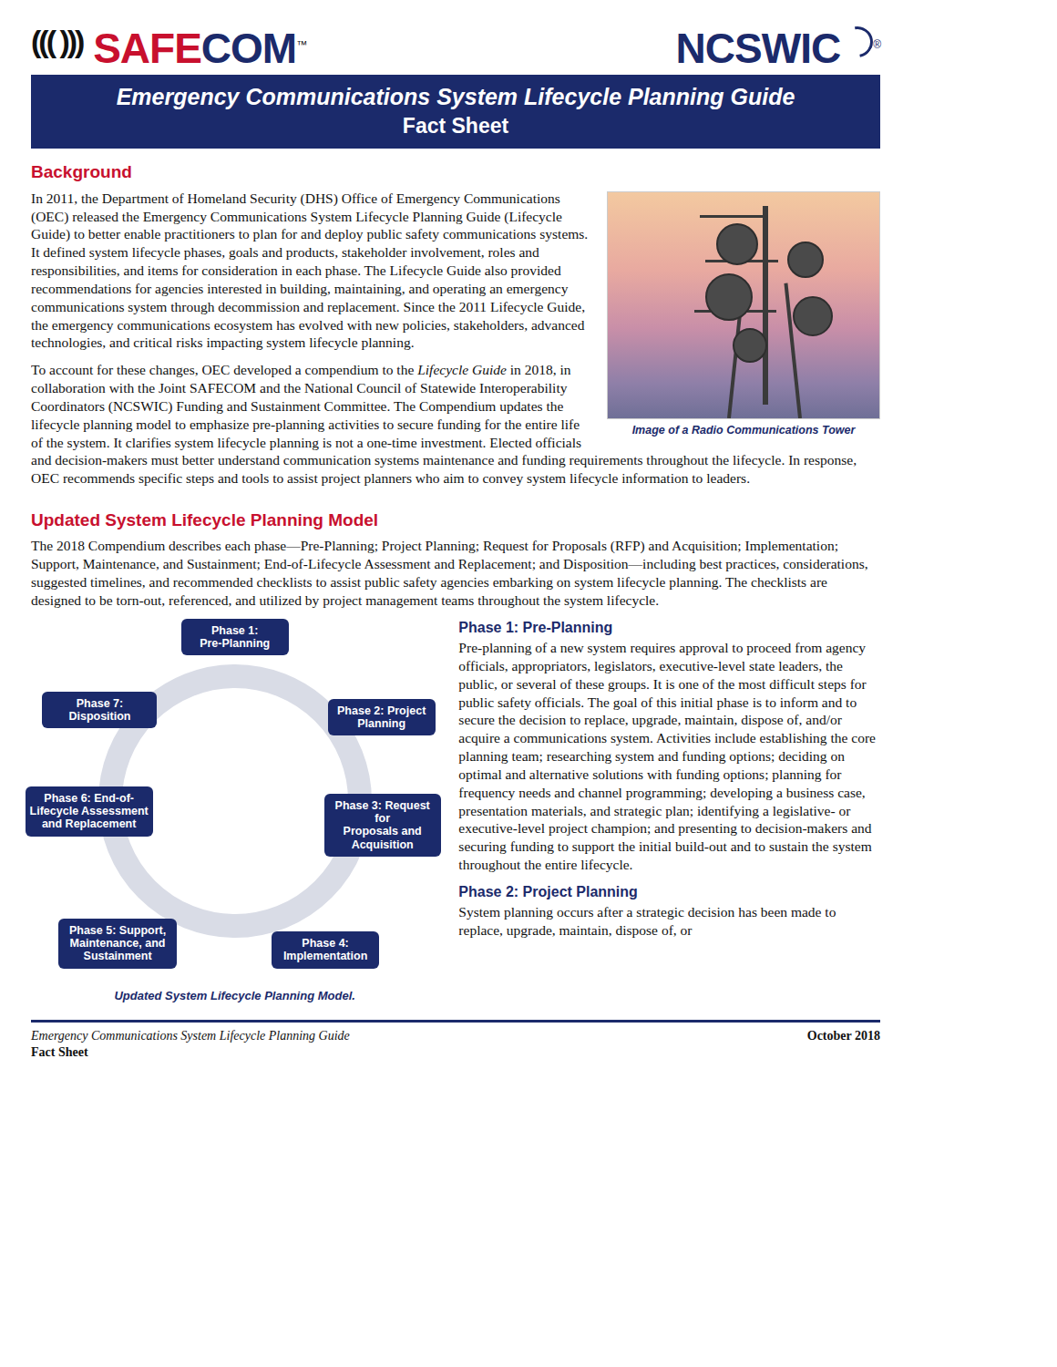((( ))) SAFE COM™
NCSWIC®
Emergency Communications System Lifecycle Planning Guide
Fact Sheet
Background
Image of a Radio Communications Tower
In 2011, the Department of Homeland Security (DHS) Office of Emergency Communications (OEC) released the Emergency Communications System Lifecycle Planning Guide (Lifecycle Guide) to better enable practitioners to plan for and deploy public safety communications systems. It defined system lifecycle phases, goals and products, stakeholder involvement, roles and responsibilities, and items for consideration in each phase. The Lifecycle Guide also provided recommendations for agencies interested in building, maintaining, and operating an emergency communications system through decommission and replacement. Since the 2011 Lifecycle Guide, the emergency communications ecosystem has evolved with new policies, stakeholders, advanced technologies, and critical risks impacting system lifecycle planning.
To account for these changes, OEC developed a compendium to the Lifecycle Guide in 2018, in collaboration with the Joint SAFECOM and the National Council of Statewide Interoperability Coordinators (NCSWIC) Funding and Sustainment Committee. The Compendium updates the lifecycle planning model to emphasize pre-planning activities to secure funding for the entire life of the system. It clarifies system lifecycle planning is not a one-time investment. Elected officials and decision-makers must better understand communication systems maintenance and funding requirements throughout the lifecycle. In response, OEC recommends specific steps and tools to assist project planners who aim to convey system lifecycle information to leaders.
Updated System Lifecycle Planning Model
The 2018 Compendium describes each phase—Pre-Planning; Project Planning; Request for Proposals (RFP) and Acquisition; Implementation; Support, Maintenance, and Sustainment; End-of-Lifecycle Assessment and Replacement; and Disposition—including best practices, considerations, suggested timelines, and recommended checklists to assist public safety agencies embarking on system lifecycle planning. The checklists are designed to be torn-out, referenced, and utilized by project management teams throughout the system lifecycle.
Phase 1:
Pre-Planning
Phase 2: Project
Planning
Phase 3: Request for
Proposals and
Acquisition
Phase 4:
Implementation
Phase 5: Support,
Maintenance, and
Sustainment
Phase 6: End-of-
Lifecycle Assessment
and Replacement
Phase 7: Disposition
Updated System Lifecycle Planning Model.
Phase 1: Pre-Planning
Pre-planning of a new system requires approval to proceed from agency officials, appropriators, legislators, executive-level state leaders, the public, or several of these groups. It is one of the most difficult steps for public safety officials. The goal of this initial phase is to inform and to secure the decision to replace, upgrade, maintain, dispose of, and/or acquire a communications system. Activities include establishing the core planning team; researching system and funding options; deciding on optimal and alternative solutions with funding options; planning for frequency needs and channel programming; developing a business case, presentation materials, and strategic plan; identifying a legislative- or executive-level project champion; and presenting to decision-makers and securing funding to support the initial build-out and to sustain the system throughout the entire lifecycle.
Phase 2: Project Planning
System planning occurs after a strategic decision has been made to replace, upgrade, maintain, dispose of, or
Emergency Communications System Lifecycle Planning Guide
Fact Sheet
October 2018